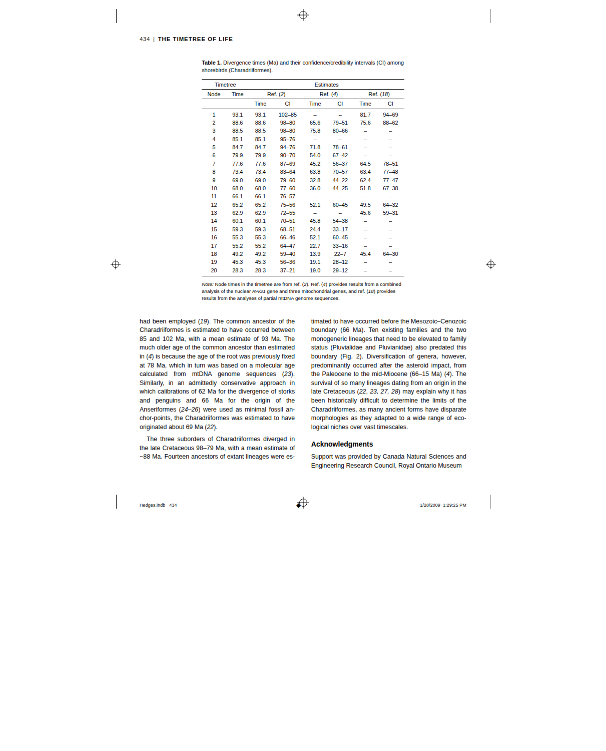434|THE TIMETREE OF LIFE
Table 1. Divergence times (Ma) and their confidence/credibility intervals (CI) among shorebirds (Charadriiformes).
| Timetree | Estimates |
| --- | --- |
| Node | Time | Ref. ( 2 ) | Ref. ( 4 ) | Ref. ( 18 ) |
| | | Time | CI | Time | CI | Time | CI |
| 1 | 93.1 | 93.1 | 102–85 | – | – | 81.7 | 94–69 |
| 2 | 88.6 | 88.6 | 98–80 | 65.6 | 79–51 | 75.6 | 88–62 |
| 3 | 88.5 | 88.5 | 98–80 | 75.8 | 80–66 | – | – |
| 4 | 85.1 | 85.1 | 95–76 | – | – | – | – |
| 5 | 84.7 | 84.7 | 94–76 | 71.8 | 78–61 | – | – |
| 6 | 79.9 | 79.9 | 90–70 | 54.0 | 67–42 | – | – |
| 7 | 77.6 | 77.6 | 87–69 | 45.2 | 56–37 | 64.5 | 78–51 |
| 8 | 73.4 | 73.4 | 83–64 | 63.8 | 70–57 | 63.4 | 77–48 |
| 9 | 69.0 | 69.0 | 79–60 | 32.8 | 44–22 | 62.4 | 77–47 |
| 10 | 68.0 | 68.0 | 77–60 | 36.0 | 44–25 | 51.8 | 67–38 |
| 11 | 66.1 | 66.1 | 76–57 | – | – | – | – |
| 12 | 65.2 | 65.2 | 75–56 | 52.1 | 60–45 | 49.5 | 64–32 |
| 13 | 62.9 | 62.9 | 72–55 | – | – | 45.6 | 59–31 |
| 14 | 60.1 | 60.1 | 70–51 | 45.8 | 54–38 | – | – |
| 15 | 59.3 | 59.3 | 68–51 | 24.4 | 33–17 | – | – |
| 16 | 55.3 | 55.3 | 66–46 | 52.1 | 60–45 | – | – |
| 17 | 55.2 | 55.2 | 64–47 | 22.7 | 33–16 | – | – |
| 18 | 49.2 | 49.2 | 59–40 | 13.9 | 22–7 | 45.4 | 64–30 |
| 19 | 45.3 | 45.3 | 56–36 | 19.1 | 28–12 | – | – |
| 20 | 28.3 | 28.3 | 37–21 | 19.0 | 29–12 | – | – |
Note: Node times in the timetree are from ref. (2). Ref. (4) provides results from a combined analysis of the nuclear RAG1 gene and three mitochondrial genes, and ref. (18) provides results from the analyses of partial mtDNA genome sequences.
had been employed (19). The common ancestor of the Charadriiformes is estimated to have occurred between 85 and 102 Ma, with a mean estimate of 93 Ma. The much older age of the common ancestor than estimated in (4) is because the age of the root was previously fixed at 78 Ma, which in turn was based on a molecular age calculated from mtDNA genome sequences (23). Similarly, in an admittedly conservative approach in which calibrations of 62 Ma for the divergence of storks and penguins and 66 Ma for the origin of the Anseriformes (24–26) were used as minimal fossil anchor-points, the Charadriiformes was estimated to have originated about 69 Ma (22).
The three suborders of Charadriiformes diverged in the late Cretaceous 98–79 Ma, with a mean estimate of ~88 Ma. Fourteen ancestors of extant lineages were estimated to have occurred before the Mesozoic–Cenozoic boundary (66 Ma). Ten existing families and the two monogeneric lineages that need to be elevated to family status (Pluvialidae and Pluvianidae) also predated this boundary (Fig. 2). Diversification of genera, however, predominantly occurred after the asteroid impact, from the Paleocene to the mid-Miocene (66–15 Ma) (4). The survival of so many lineages dating from an origin in the late Cretaceous (22, 23, 27, 28) may explain why it has been historically difficult to determine the limits of the Charadriiformes, as many ancient forms have disparate morphologies as they adapted to a wide range of ecological niches over vast timescales.
Acknowledgments
Support was provided by Canada Natural Sciences and Engineering Research Council, Royal Ontario Museum
Hedges.indb 434
◆
1/28/2009 1:29:25 PM